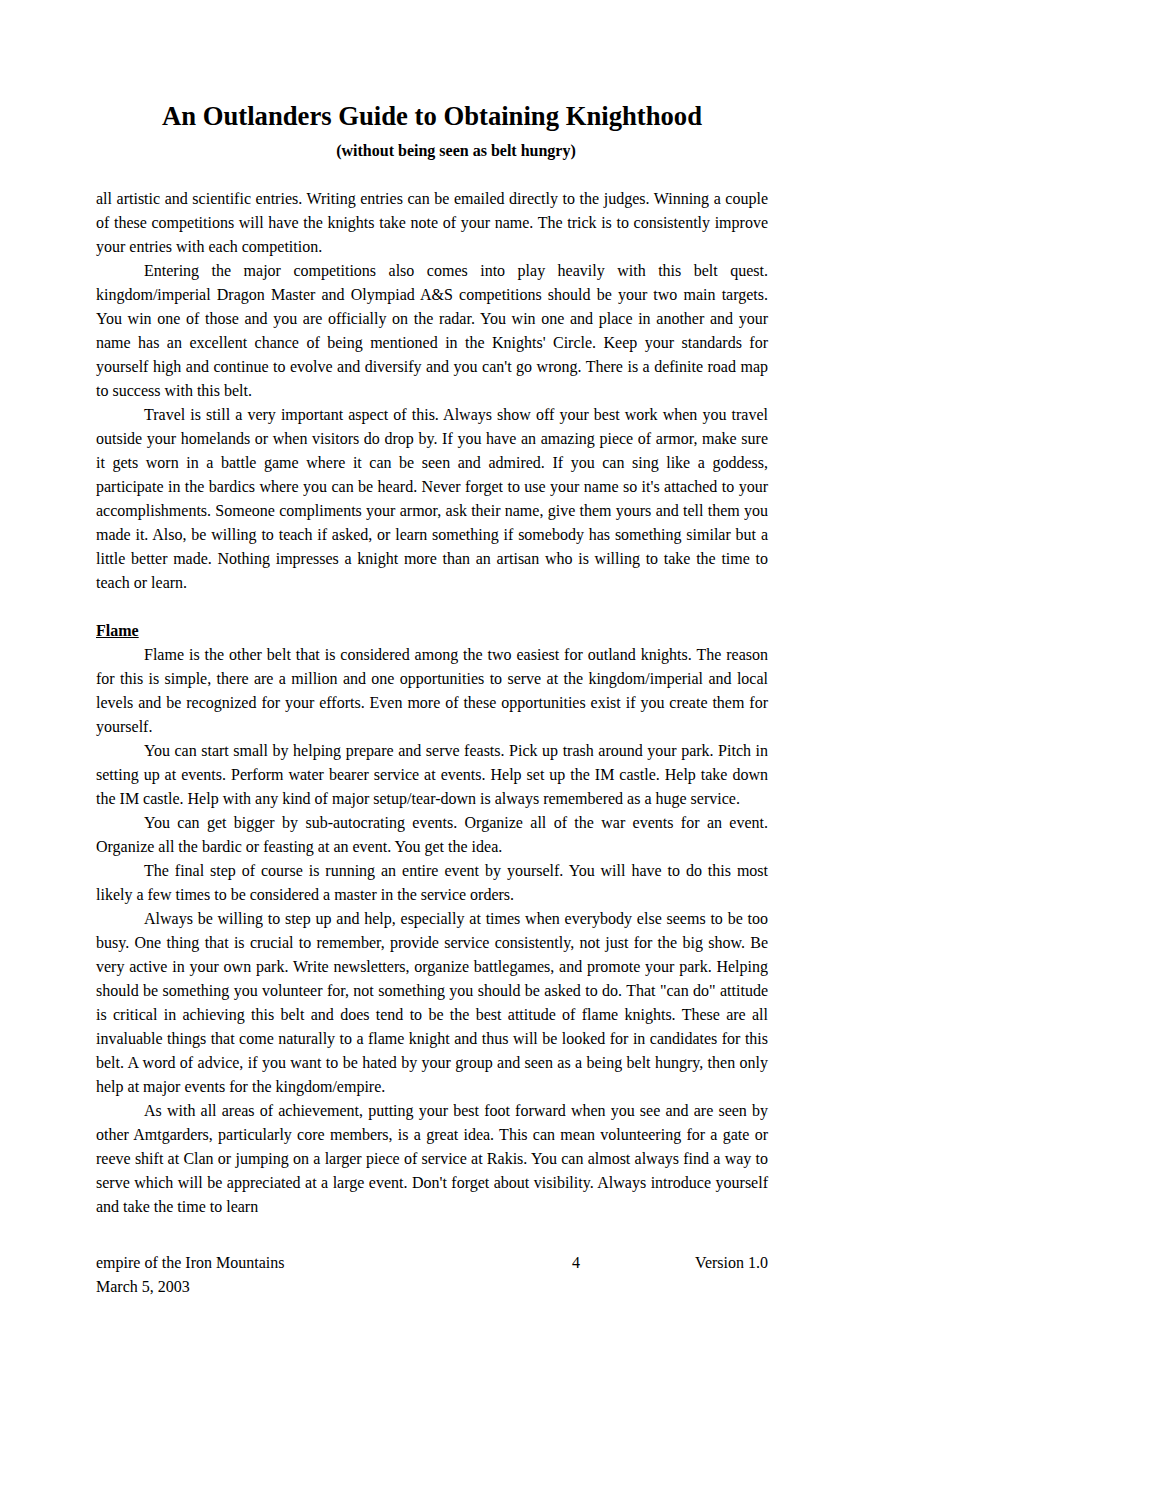An Outlanders Guide to Obtaining Knighthood
(without being seen as belt hungry)
all artistic and scientific entries. Writing entries can be emailed directly to the judges. Winning a couple of these competitions will have the knights take note of your name. The trick is to consistently improve your entries with each competition.
Entering the major competitions also comes into play heavily with this belt quest. kingdom/imperial Dragon Master and Olympiad A&S competitions should be your two main targets. You win one of those and you are officially on the radar. You win one and place in another and your name has an excellent chance of being mentioned in the Knights' Circle. Keep your standards for yourself high and continue to evolve and diversify and you can't go wrong. There is a definite road map to success with this belt.
Travel is still a very important aspect of this. Always show off your best work when you travel outside your homelands or when visitors do drop by. If you have an amazing piece of armor, make sure it gets worn in a battle game where it can be seen and admired. If you can sing like a goddess, participate in the bardics where you can be heard. Never forget to use your name so it's attached to your accomplishments. Someone compliments your armor, ask their name, give them yours and tell them you made it. Also, be willing to teach if asked, or learn something if somebody has something similar but a little better made. Nothing impresses a knight more than an artisan who is willing to take the time to teach or learn.
Flame
Flame is the other belt that is considered among the two easiest for outland knights. The reason for this is simple, there are a million and one opportunities to serve at the kingdom/imperial and local levels and be recognized for your efforts. Even more of these opportunities exist if you create them for yourself.
You can start small by helping prepare and serve feasts. Pick up trash around your park. Pitch in setting up at events. Perform water bearer service at events. Help set up the IM castle. Help take down the IM castle. Help with any kind of major setup/tear-down is always remembered as a huge service.
You can get bigger by sub-autocrating events. Organize all of the war events for an event. Organize all the bardic or feasting at an event. You get the idea.
The final step of course is running an entire event by yourself. You will have to do this most likely a few times to be considered a master in the service orders.
Always be willing to step up and help, especially at times when everybody else seems to be too busy. One thing that is crucial to remember, provide service consistently, not just for the big show. Be very active in your own park. Write newsletters, organize battlegames, and promote your park. Helping should be something you volunteer for, not something you should be asked to do. That "can do" attitude is critical in achieving this belt and does tend to be the best attitude of flame knights. These are all invaluable things that come naturally to a flame knight and thus will be looked for in candidates for this belt. A word of advice, if you want to be hated by your group and seen as a being belt hungry, then only help at major events for the kingdom/empire.
As with all areas of achievement, putting your best foot forward when you see and are seen by other Amtgarders, particularly core members, is a great idea. This can mean volunteering for a gate or reeve shift at Clan or jumping on a larger piece of service at Rakis. You can almost always find a way to serve which will be appreciated at a large event. Don't forget about visibility. Always introduce yourself and take the time to learn
| empire of the Iron Mountains March 5, 2003 | 4 | Version 1.0 |